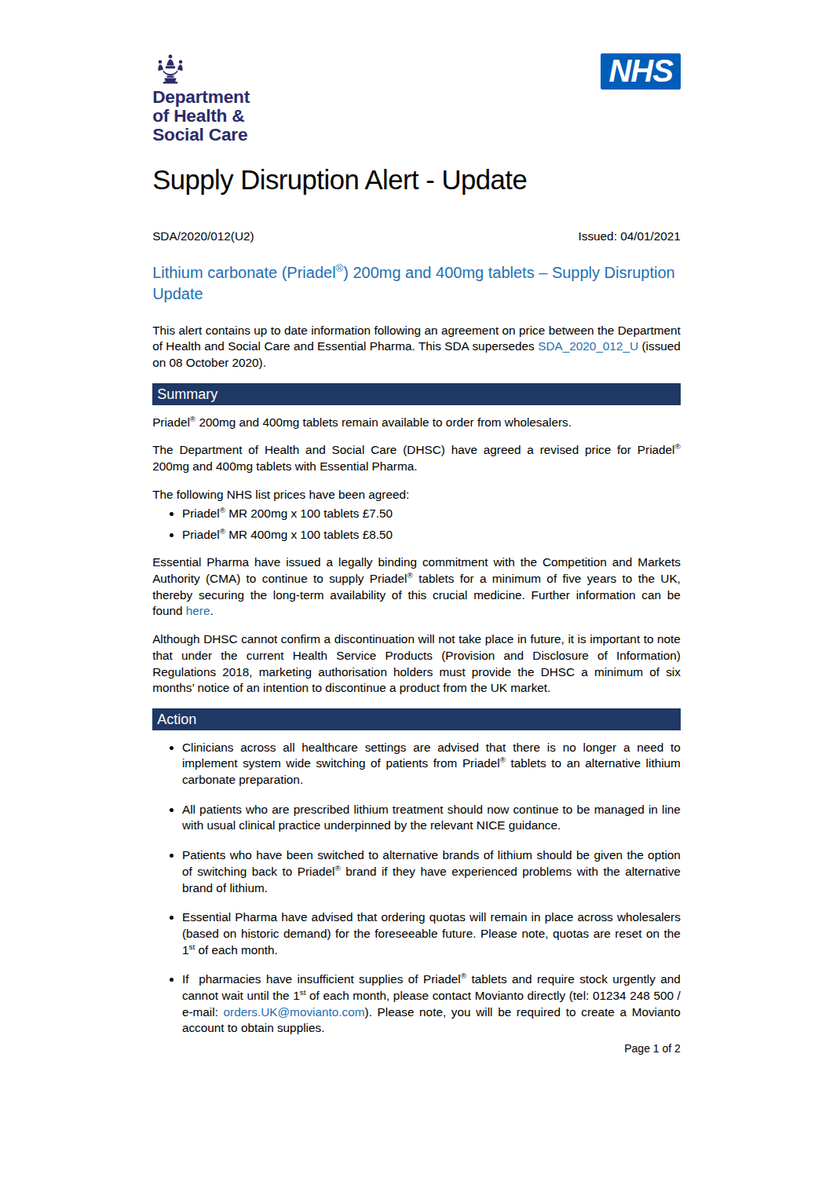Department
of Health &
Social Care
NHS
Supply Disruption Alert - Update
SDA/2020/012(U2) Issued: 04/01/2021
Lithium carbonate (Priadel®) 200mg and 400mg tablets – Supply Disruption Update
This alert contains up to date information following an agreement on price between the Department of Health and Social Care and Essential Pharma. This SDA supersedes SDA_2020_012_U (issued on 08 October 2020).
Summary
Priadel® 200mg and 400mg tablets remain available to order from wholesalers.
The Department of Health and Social Care (DHSC) have agreed a revised price for Priadel® 200mg and 400mg tablets with Essential Pharma.
The following NHS list prices have been agreed:
Priadel® MR 200mg x 100 tablets £7.50
Priadel® MR 400mg x 100 tablets £8.50
Essential Pharma have issued a legally binding commitment with the Competition and Markets Authority (CMA) to continue to supply Priadel® tablets for a minimum of five years to the UK, thereby securing the long-term availability of this crucial medicine. Further information can be found here.
Although DHSC cannot confirm a discontinuation will not take place in future, it is important to note that under the current Health Service Products (Provision and Disclosure of Information) Regulations 2018, marketing authorisation holders must provide the DHSC a minimum of six months’ notice of an intention to discontinue a product from the UK market.
Action
Clinicians across all healthcare settings are advised that there is no longer a need to implement system wide switching of patients from Priadel® tablets to an alternative lithium carbonate preparation.
All patients who are prescribed lithium treatment should now continue to be managed in line with usual clinical practice underpinned by the relevant NICE guidance.
Patients who have been switched to alternative brands of lithium should be given the option of switching back to Priadel® brand if they have experienced problems with the alternative brand of lithium.
Essential Pharma have advised that ordering quotas will remain in place across wholesalers (based on historic demand) for the foreseeable future. Please note, quotas are reset on the 1st of each month.
If pharmacies have insufficient supplies of Priadel® tablets and require stock urgently and cannot wait until the 1st of each month, please contact Movianto directly (tel: 01234 248 500 / e-mail: orders.UK@movianto.com). Please note, you will be required to create a Movianto account to obtain supplies.
Page 1 of 2